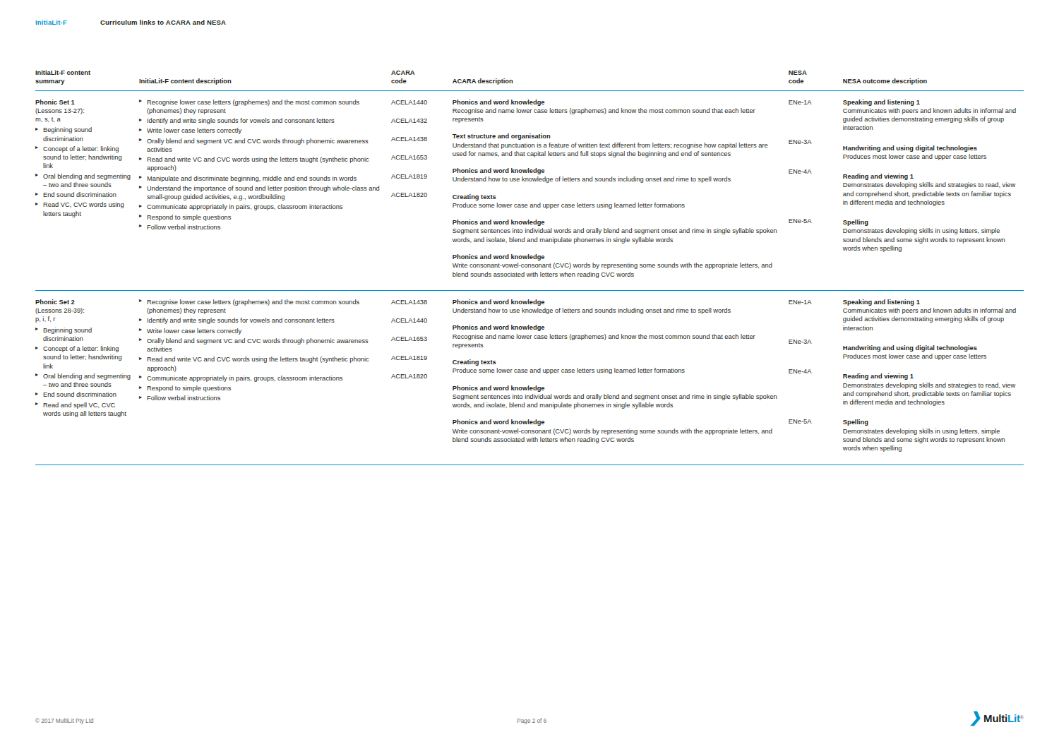InitiaLit-F Curriculum links to ACARA and NESA
| InitiaLit-F content summary | InitiaLit-F content description | ACARA code | ACARA description | NESA code | NESA outcome description |
| --- | --- | --- | --- | --- | --- |
| Phonic Set 1 (Lessons 13-27): m, s, t, a Beginning sound discrimination Concept of a letter: linking sound to letter; handwriting link Oral blending and segmenting – two and three sounds End sound discrimination Read VC, CVC words using letters taught | Recognise lower case letters (graphemes) and the most common sounds (phonemes) they represent Identify and write single sounds for vowels and consonant letters Write lower case letters correctly Orally blend and segment VC and CVC words through phonemic awareness activities Read and write VC and CVC words using the letters taught (synthetic phonic approach) Manipulate and discriminate beginning, middle and end sounds in words Understand the importance of sound and letter position through whole-class and small-group guided activities, e.g., wordbuilding Communicate appropriately in pairs, groups, classroom interactions Respond to simple questions Follow verbal instructions | ACELA1440 ACELA1432 ACELA1438 ACELA1653 ACELA1819 ACELA1820 | Phonics and word knowledge Recognise and name lower case letters (graphemes) and know the most common sound that each letter represents Text structure and organisation Understand that punctuation is a feature of written text different from letters; recognise how capital letters are used for names, and that capital letters and full stops signal the beginning and end of sentences Phonics and word knowledge Understand how to use knowledge of letters and sounds including onset and rime to spell words Creating texts Produce some lower case and upper case letters using learned letter formations Phonics and word knowledge Segment sentences into individual words and orally blend and segment onset and rime in single syllable spoken words, and isolate, blend and manipulate phonemes in single syllable words Phonics and word knowledge Write consonant-vowel-consonant (CVC) words by representing some sounds with the appropriate letters, and blend sounds associated with letters when reading CVC words | ENe-1A ENe-3A ENe-4A ENe-5A | Speaking and listening 1 Communicates with peers and known adults in informal and guided activities demonstrating emerging skills of group interaction Handwriting and using digital technologies Produces most lower case and upper case letters Reading and viewing 1 Demonstrates developing skills and strategies to read, view and comprehend short, predictable texts on familiar topics in different media and technologies Spelling Demonstrates developing skills in using letters, simple sound blends and some sight words to represent known words when spelling |
| Phonic Set 2 (Lessons 28-39): p, i, f, r Beginning sound discrimination Concept of a letter: linking sound to letter; handwriting link Oral blending and segmenting – two and three sounds End sound discrimination Read and spell VC, CVC words using all letters taught | Recognise lower case letters (graphemes) and the most common sounds (phonemes) they represent Identify and write single sounds for vowels and consonant letters Write lower case letters correctly Orally blend and segment VC and CVC words through phonemic awareness activities Read and write VC and CVC words using the letters taught (synthetic phonic approach) Communicate appropriately in pairs, groups, classroom interactions Respond to simple questions Follow verbal instructions | ACELA1438 ACELA1440 ACELA1653 ACELA1819 ACELA1820 | Phonics and word knowledge Understand how to use knowledge of letters and sounds including onset and rime to spell words Phonics and word knowledge Recognise and name lower case letters (graphemes) and know the most common sound that each letter represents Creating texts Produce some lower case and upper case letters using learned letter formations Phonics and word knowledge Segment sentences into individual words and orally blend and segment onset and rime in single syllable spoken words, and isolate, blend and manipulate phonemes in single syllable words Phonics and word knowledge Write consonant-vowel-consonant (CVC) words by representing some sounds with the appropriate letters, and blend sounds associated with letters when reading CVC words | ENe-1A ENe-3A ENe-4A ENe-5A | Speaking and listening 1 Communicates with peers and known adults in informal and guided activities demonstrating emerging skills of group interaction Handwriting and using digital technologies Produces most lower case and upper case letters Reading and viewing 1 Demonstrates developing skills and strategies to read, view and comprehend short, predictable texts on familiar topics in different media and technologies Spelling Demonstrates developing skills in using letters, simple sound blends and some sight words to represent known words when spelling |
© 2017 MultiLit Pty Ltd
Page 2 of 6
❯MultiLit®